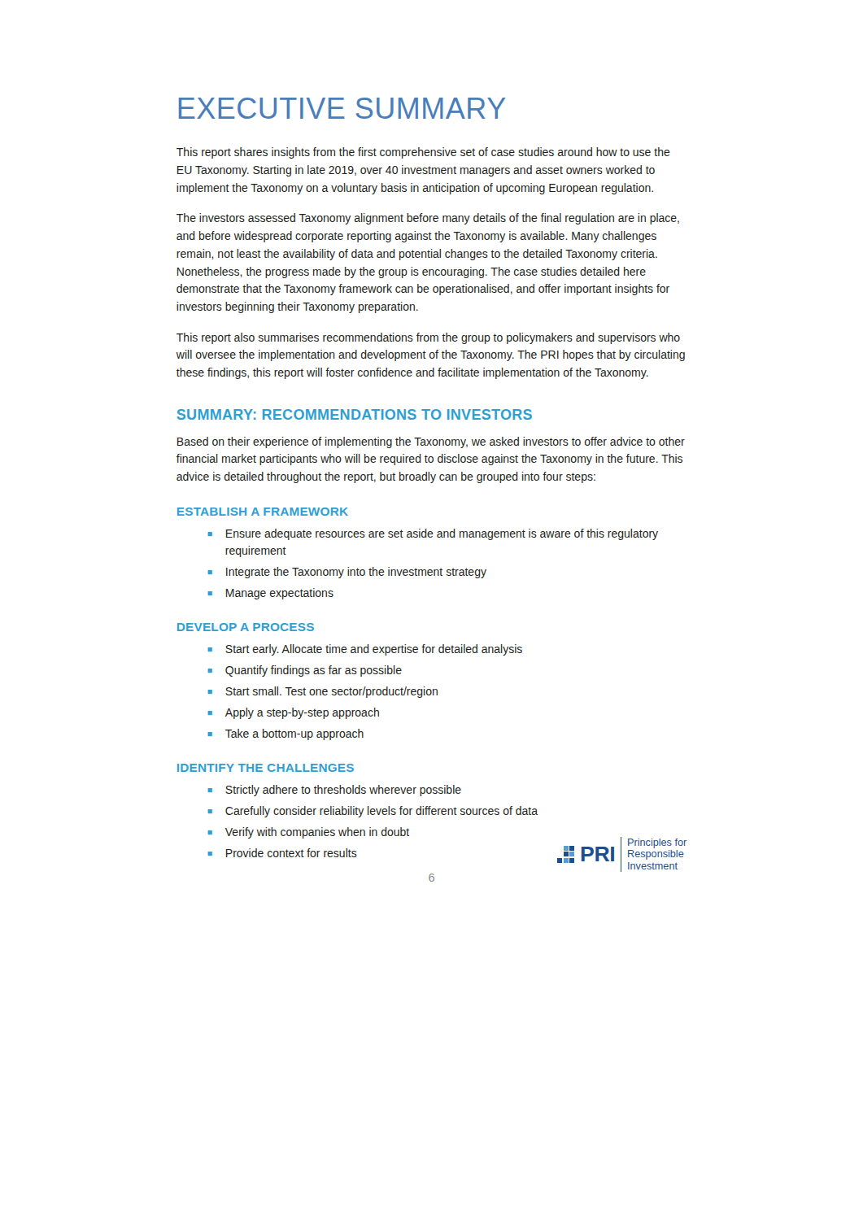EXECUTIVE SUMMARY
This report shares insights from the first comprehensive set of case studies around how to use the EU Taxonomy. Starting in late 2019, over 40 investment managers and asset owners worked to implement the Taxonomy on a voluntary basis in anticipation of upcoming European regulation.
The investors assessed Taxonomy alignment before many details of the final regulation are in place, and before widespread corporate reporting against the Taxonomy is available. Many challenges remain, not least the availability of data and potential changes to the detailed Taxonomy criteria. Nonetheless, the progress made by the group is encouraging. The case studies detailed here demonstrate that the Taxonomy framework can be operationalised, and offer important insights for investors beginning their Taxonomy preparation.
This report also summarises recommendations from the group to policymakers and supervisors who will oversee the implementation and development of the Taxonomy. The PRI hopes that by circulating these findings, this report will foster confidence and facilitate implementation of the Taxonomy.
SUMMARY: RECOMMENDATIONS TO INVESTORS
Based on their experience of implementing the Taxonomy, we asked investors to offer advice to other financial market participants who will be required to disclose against the Taxonomy in the future. This advice is detailed throughout the report, but broadly can be grouped into four steps:
ESTABLISH A FRAMEWORK
Ensure adequate resources are set aside and management is aware of this regulatory requirement
Integrate the Taxonomy into the investment strategy
Manage expectations
DEVELOP A PROCESS
Start early. Allocate time and expertise for detailed analysis
Quantify findings as far as possible
Start small. Test one sector/product/region
Apply a step-by-step approach
Take a bottom-up approach
IDENTIFY THE CHALLENGES
Strictly adhere to thresholds wherever possible
Carefully consider reliability levels for different sources of data
Verify with companies when in doubt
Provide context for results
6
PRI
Principles for
Responsible
Investment